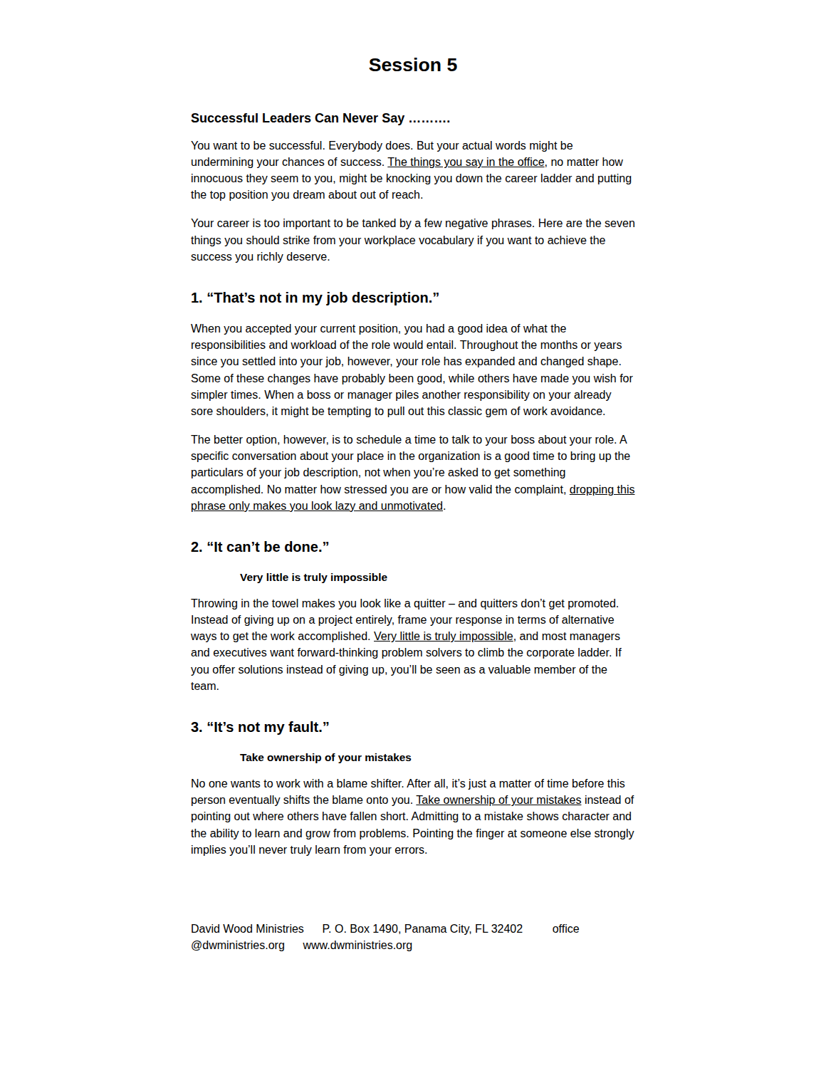Session 5
Successful Leaders Can Never Say ……….
You want to be successful. Everybody does. But your actual words might be undermining your chances of success. The things you say in the office, no matter how innocuous they seem to you, might be knocking you down the career ladder and putting the top position you dream about out of reach.
Your career is too important to be tanked by a few negative phrases. Here are the seven things you should strike from your workplace vocabulary if you want to achieve the success you richly deserve.
1. “That’s not in my job description.”
When you accepted your current position, you had a good idea of what the responsibilities and workload of the role would entail. Throughout the months or years since you settled into your job, however, your role has expanded and changed shape. Some of these changes have probably been good, while others have made you wish for simpler times. When a boss or manager piles another responsibility on your already sore shoulders, it might be tempting to pull out this classic gem of work avoidance.
The better option, however, is to schedule a time to talk to your boss about your role. A specific conversation about your place in the organization is a good time to bring up the particulars of your job description, not when you’re asked to get something accomplished. No matter how stressed you are or how valid the complaint, dropping this phrase only makes you look lazy and unmotivated.
2. “It can’t be done.”
Very little is truly impossible
Throwing in the towel makes you look like a quitter – and quitters don’t get promoted. Instead of giving up on a project entirely, frame your response in terms of alternative ways to get the work accomplished. Very little is truly impossible, and most managers and executives want forward-thinking problem solvers to climb the corporate ladder. If you offer solutions instead of giving up, you’ll be seen as a valuable member of the team.
3. “It’s not my fault.”
Take ownership of your mistakes
No one wants to work with a blame shifter. After all, it’s just a matter of time before this person eventually shifts the blame onto you. Take ownership of your mistakes instead of pointing out where others have fallen short. Admitting to a mistake shows character and the ability to learn and grow from problems. Pointing the finger at someone else strongly implies you’ll never truly learn from your errors.
David Wood Ministries P. O. Box 1490, Panama City, FL 32402 office @dwministries.org www.dwministries.org